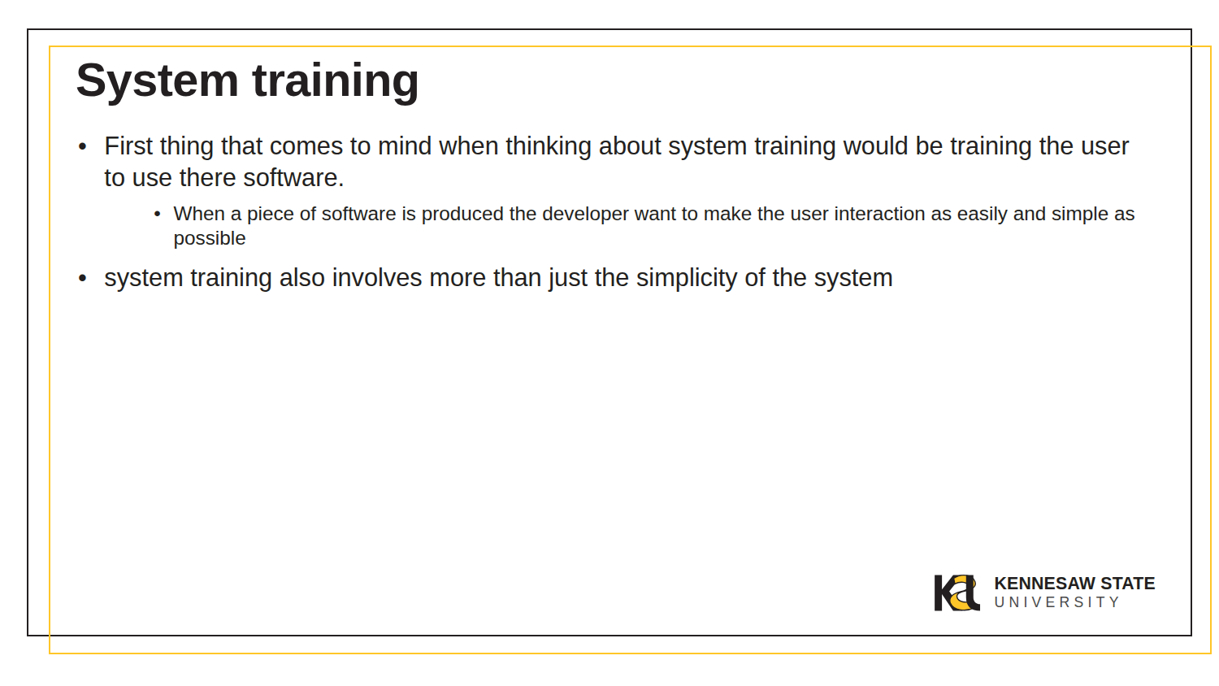System training
First thing that comes to mind when thinking about system training would be training the user to use there software.
When a piece of software is produced the developer want to make the user interaction as easily and simple as possible
system training also involves more than just the simplicity of the system
KENNESAW STATE
UNIVERSITY